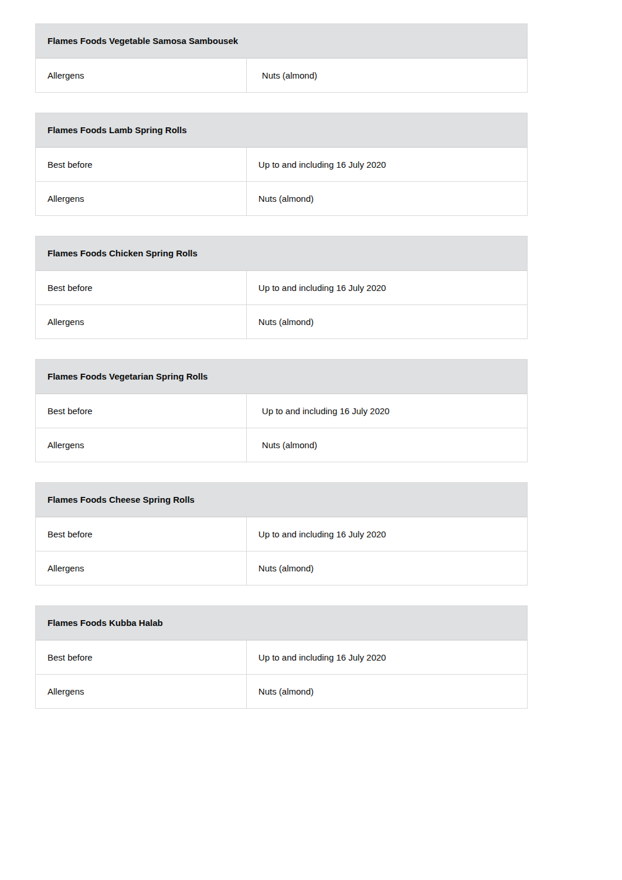Flames Foods Vegetable Samosa Sambousek
| Allergens | Nuts (almond) |
Flames Foods Lamb Spring Rolls
| Best before | Up to and including 16 July 2020 |
| Allergens | Nuts (almond) |
Flames Foods Chicken Spring Rolls
| Best before | Up to and including 16 July 2020 |
| Allergens | Nuts (almond) |
Flames Foods Vegetarian Spring Rolls
| Best before | Up to and including 16 July 2020 |
| Allergens | Nuts (almond) |
Flames Foods Cheese Spring Rolls
| Best before | Up to and including 16 July 2020 |
| Allergens | Nuts (almond) |
Flames Foods Kubba Halab
| Best before | Up to and including 16 July 2020 |
| Allergens | Nuts (almond) |